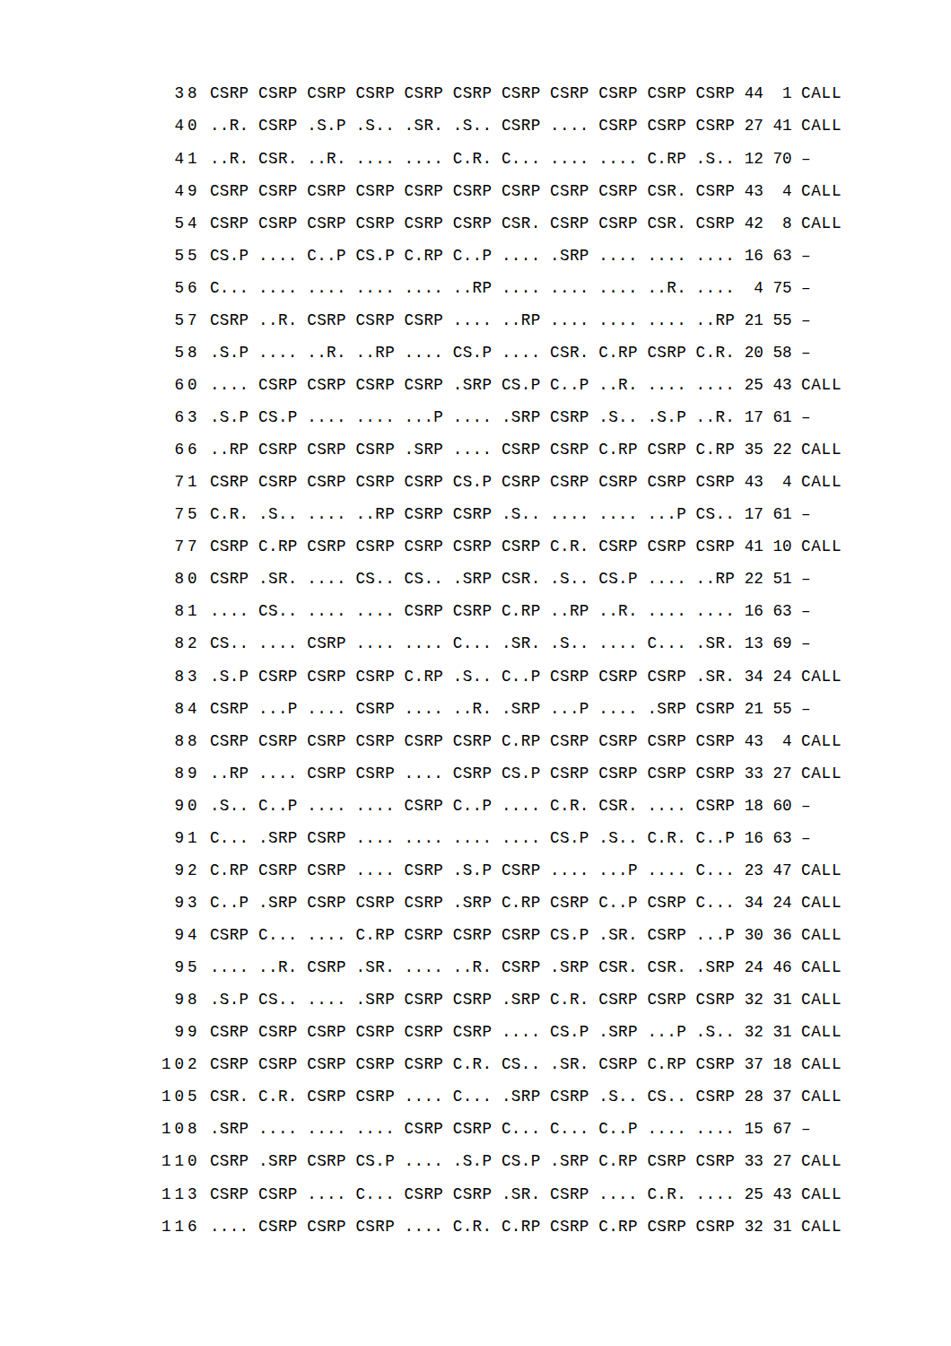| 38 | CSRP | CSRP | CSRP | CSRP | CSRP | CSRP | CSRP | CSRP | CSRP | CSRP | CSRP | 44 | 1 | CALL |
| 40 | ..R. | CSRP | .S.P | .S.. | .SR. | .S.. | CSRP | .... | CSRP | CSRP | CSRP | 27 | 41 | CALL |
| 41 | ..R. | CSR. | ..R. | .... | .... | C.R. | C... | .... | .... | C.RP | .S.. | 12 | 70 | – |
| 49 | CSRP | CSRP | CSRP | CSRP | CSRP | CSRP | CSRP | CSRP | CSRP | CSR. | CSRP | 43 | 4 | CALL |
| 54 | CSRP | CSRP | CSRP | CSRP | CSRP | CSRP | CSR. | CSRP | CSRP | CSR. | CSRP | 42 | 8 | CALL |
| 55 | CS.P | .... | C..P | CS.P | C.RP | C..P | .... | .SRP | .... | .... | .... | 16 | 63 | – |
| 56 | C... | .... | .... | .... | .... | ..RP | .... | .... | .... | ..R. | .... | 4 | 75 | – |
| 57 | CSRP | ..R. | CSRP | CSRP | CSRP | .... | ..RP | .... | .... | .... | ..RP | 21 | 55 | – |
| 58 | .S.P | .... | ..R. | ..RP | .... | CS.P | .... | CSR. | C.RP | CSRP | C.R. | 20 | 58 | – |
| 60 | .... | CSRP | CSRP | CSRP | CSRP | .SRP | CS.P | C..P | ..R. | .... | .... | 25 | 43 | CALL |
| 63 | .S.P | CS.P | .... | .... | ...P | .... | .SRP | CSRP | .S.. | .S.P | ..R. | 17 | 61 | – |
| 66 | ..RP | CSRP | CSRP | CSRP | .SRP | .... | CSRP | CSRP | C.RP | CSRP | C.RP | 35 | 22 | CALL |
| 71 | CSRP | CSRP | CSRP | CSRP | CSRP | CS.P | CSRP | CSRP | CSRP | CSRP | CSRP | 43 | 4 | CALL |
| 75 | C.R. | .S.. | .... | ..RP | CSRP | CSRP | .S.. | .... | .... | ...P | CS.. | 17 | 61 | – |
| 77 | CSRP | C.RP | CSRP | CSRP | CSRP | CSRP | CSRP | C.R. | CSRP | CSRP | CSRP | 41 | 10 | CALL |
| 80 | CSRP | .SR. | .... | CS.. | CS.. | .SRP | CSR. | .S.. | CS.P | .... | ..RP | 22 | 51 | – |
| 81 | .... | CS.. | .... | .... | CSRP | CSRP | C.RP | ..RP | ..R. | .... | .... | 16 | 63 | – |
| 82 | CS.. | .... | CSRP | .... | .... | C... | .SR. | .S.. | .... | C... | .SR. | 13 | 69 | – |
| 83 | .S.P | CSRP | CSRP | CSRP | C.RP | .S.. | C..P | CSRP | CSRP | CSRP | .SR. | 34 | 24 | CALL |
| 84 | CSRP | ...P | .... | CSRP | .... | ..R. | .SRP | ...P | .... | .SRP | CSRP | 21 | 55 | – |
| 88 | CSRP | CSRP | CSRP | CSRP | CSRP | CSRP | C.RP | CSRP | CSRP | CSRP | CSRP | 43 | 4 | CALL |
| 89 | ..RP | .... | CSRP | CSRP | .... | CSRP | CS.P | CSRP | CSRP | CSRP | CSRP | 33 | 27 | CALL |
| 90 | .S.. | C..P | .... | .... | CSRP | C..P | .... | C.R. | CSR. | .... | CSRP | 18 | 60 | – |
| 91 | C... | .SRP | CSRP | .... | .... | .... | .... | CS.P | .S.. | C.R. | C..P | 16 | 63 | – |
| 92 | C.RP | CSRP | CSRP | .... | CSRP | .S.P | CSRP | .... | ...P | .... | C... | 23 | 47 | CALL |
| 93 | C..P | .SRP | CSRP | CSRP | CSRP | .SRP | C.RP | CSRP | C..P | CSRP | C... | 34 | 24 | CALL |
| 94 | CSRP | C... | .... | C.RP | CSRP | CSRP | CSRP | CS.P | .SR. | CSRP | ...P | 30 | 36 | CALL |
| 95 | .... | ..R. | CSRP | .SR. | .... | ..R. | CSRP | .SRP | CSR. | CSR. | .SRP | 24 | 46 | CALL |
| 98 | .S.P | CS.. | .... | .SRP | CSRP | CSRP | .SRP | C.R. | CSRP | CSRP | CSRP | 32 | 31 | CALL |
| 99 | CSRP | CSRP | CSRP | CSRP | CSRP | CSRP | .... | CS.P | .SRP | ...P | .S.. | 32 | 31 | CALL |
| 102 | CSRP | CSRP | CSRP | CSRP | CSRP | C.R. | CS.. | .SR. | CSRP | C.RP | CSRP | 37 | 18 | CALL |
| 105 | CSR. | C.R. | CSRP | CSRP | .... | C... | .SRP | CSRP | .S.. | CS.. | CSRP | 28 | 37 | CALL |
| 108 | .SRP | .... | .... | .... | CSRP | CSRP | C... | C... | C..P | .... | .... | 15 | 67 | – |
| 110 | CSRP | .SRP | CSRP | CS.P | .... | .S.P | CS.P | .SRP | C.RP | CSRP | CSRP | 33 | 27 | CALL |
| 113 | CSRP | CSRP | .... | C... | CSRP | CSRP | .SR. | CSRP | .... | C.R. | .... | 25 | 43 | CALL |
| 116 | .... | CSRP | CSRP | CSRP | .... | C.R. | C.RP | CSRP | C.RP | CSRP | CSRP | 32 | 31 | CALL |